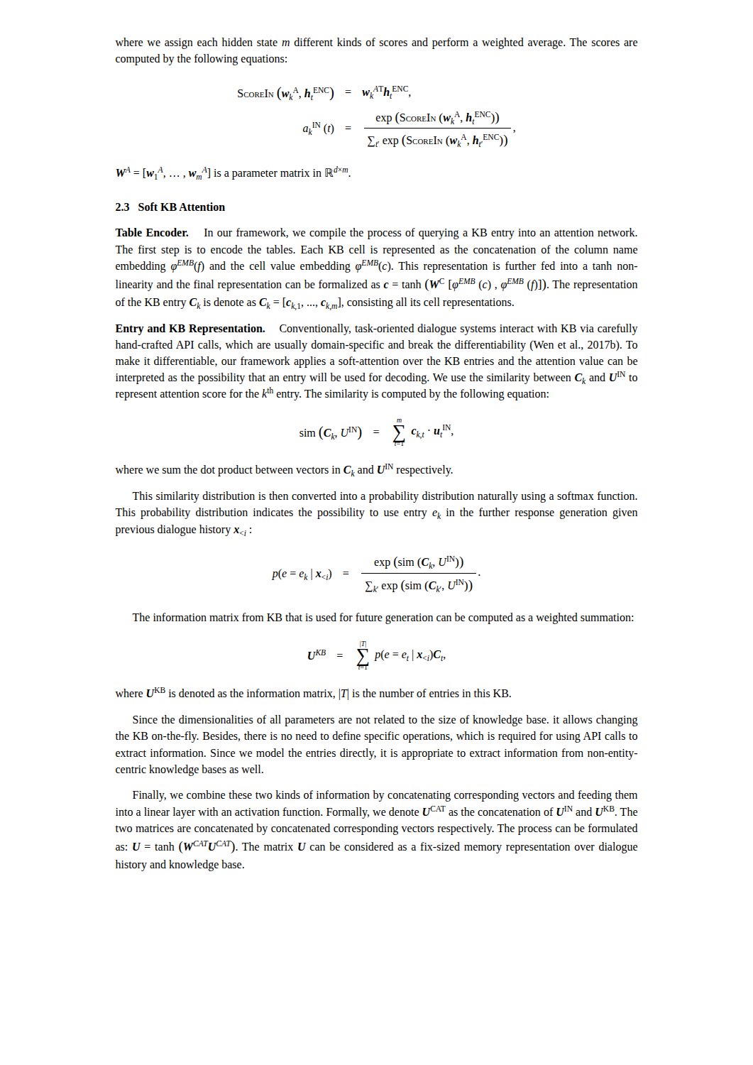where we assign each hidden state m different kinds of scores and perform a weighted average. The scores are computed by the following equations:
| S core I n ( w k A , h t ENC ) | = | w k A T h t ENC , |
| a k IN ( t ) | = | exp ( S core I n ( w k A , h t ENC ) ) ∑ t ′ exp ( S core I n ( w k A , h t ′ ENC ) ) , |
WA = [w1A, … , wmA] is a parameter matrix in ℝd×m.
2.3 Soft KB Attention
Table Encoder. In our framework, we compile the process of querying a KB entry into an attention network. The first step is to encode the tables. Each KB cell is represented as the concatenation of the column name embedding φEMB(f) and the cell value embedding φEMB(c). This representation is further fed into a tanh non-linearity and the final representation can be formalized as c = tanh (WC [φEMB (c) , φEMB (f)]). The representation of the KB entry Ck is denote as Ck = [ck,1, ..., ck,m], consisting all its cell representations.
Entry and KB Representation. Conventionally, task-oriented dialogue systems interact with KB via carefully hand-crafted API calls, which are usually domain-specific and break the differentiability (Wen et al., 2017b). To make it differentiable, our framework applies a soft-attention over the KB entries and the attention value can be interpreted as the possibility that an entry will be used for decoding. We use the similarity between Ck and UIN to represent attention score for the kth entry. The similarity is computed by the following equation:
| sim ( C k , U IN ) | = | m ∑ t =1 c k , t · u t IN , |
where we sum the dot product between vectors in Ck and UIN respectively.
This similarity distribution is then converted into a probability distribution naturally using a softmax function. This probability distribution indicates the possibility to use entry ek in the further response generation given previous dialogue history x<i :
| p ( e = e k / x < i ) | = | exp ( sim ( C k , U IN ) ) ∑ k ′ exp ( sim ( C k ′ , U IN ) ) . |
The information matrix from KB that is used for future generation can be computed as a weighted summation:
| U KB | = | / T / ∑ t =1 p ( e = e t / x < i ) C t , |
where UKB is denoted as the information matrix, |T| is the number of entries in this KB.
Since the dimensionalities of all parameters are not related to the size of knowledge base. it allows changing the KB on-the-fly. Besides, there is no need to define specific operations, which is required for using API calls to extract information. Since we model the entries directly, it is appropriate to extract information from non-entity-centric knowledge bases as well.
Finally, we combine these two kinds of information by concatenating corresponding vectors and feeding them into a linear layer with an activation function. Formally, we denote UCAT as the concatenation of UIN and UKB. The two matrices are concatenated by concatenated corresponding vectors respectively. The process can be formulated as: U = tanh (WCATUCAT). The matrix U can be considered as a fix-sized memory representation over dialogue history and knowledge base.